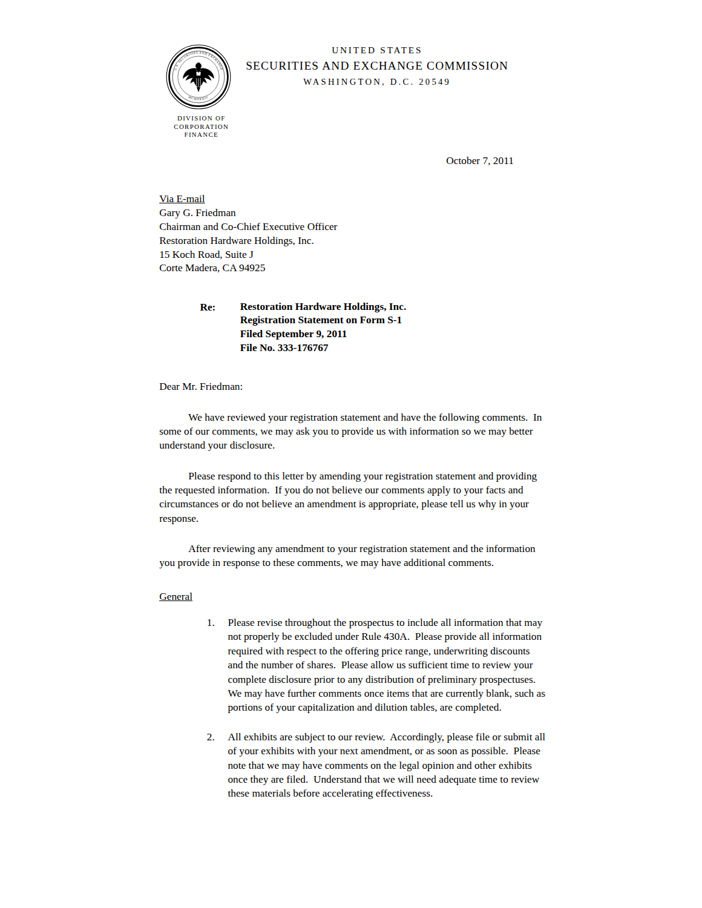U.S. SECURITIES AND EXCHANGE MCMXXXIV
UNITED STATES
SECURITIES AND EXCHANGE COMMISSION
WASHINGTON, D.C. 20549
DIVISION OF
CORPORATION FINANCE
October 7, 2011
Via E-mail
Gary G. Friedman
Chairman and Co-Chief Executive Officer
Restoration Hardware Holdings, Inc.
15 Koch Road, Suite J
Corte Madera, CA 94925
| Re: | Restoration Hardware Holdings, Inc. Registration Statement on Form S-1 Filed September 9, 2011 File No. 333-176767 |
Dear Mr. Friedman:
We have reviewed your registration statement and have the following comments. In some of our comments, we may ask you to provide us with information so we may better understand your disclosure.
Please respond to this letter by amending your registration statement and providing the requested information. If you do not believe our comments apply to your facts and circumstances or do not believe an amendment is appropriate, please tell us why in your response.
After reviewing any amendment to your registration statement and the information you provide in response to these comments, we may have additional comments.
General
Please revise throughout the prospectus to include all information that may not properly be excluded under Rule 430A. Please provide all information required with respect to the offering price range, underwriting discounts and the number of shares. Please allow us sufficient time to review your complete disclosure prior to any distribution of preliminary prospectuses. We may have further comments once items that are currently blank, such as portions of your capitalization and dilution tables, are completed.
All exhibits are subject to our review. Accordingly, please file or submit all of your exhibits with your next amendment, or as soon as possible. Please note that we may have comments on the legal opinion and other exhibits once they are filed. Understand that we will need adequate time to review these materials before accelerating effectiveness.